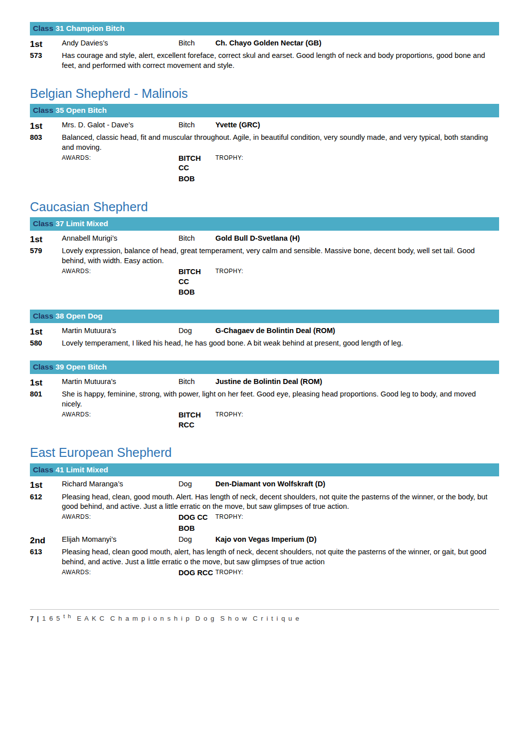Class 31 Champion Bitch
| 1st | Andy Davies’s | Bitch | Ch. Chayo Golden Nectar (GB) |
| 573 | Has courage and style, alert, excellent foreface, correct skul and earset. Good length of neck and body proportions, good bone and feet, and performed with correct movement and style. |
Belgian Shepherd - Malinois
Class 35 Open Bitch
| 1st | Mrs. D. Galot - Dave’s | Bitch | Yvette (GRC) |
| 803 | Balanced, classic head, fit and muscular throughout. Agile, in beautiful condition, very soundly made, and very typical, both standing and moving. |
| | AWARDS: | BITCH CC | TROPHY: |
| | | BOB | |
Caucasian Shepherd
Class 37 Limit Mixed
| 1st | Annabell Murigi’s | Bitch | Gold Bull D-Svetlana (H) |
| 579 | Lovely expression, balance of head, great temperament, very calm and sensible. Massive bone, decent body, well set tail. Good behind, with width. Easy action. |
| | AWARDS: | BITCH CC | TROPHY: |
| | | BOB | |
Class 38 Open Dog
| 1st | Martin Mutuura’s | Dog | G-Chagaev de Bolintin Deal (ROM) |
| 580 | Lovely temperament, I liked his head, he has good bone. A bit weak behind at present, good length of leg. |
Class 39 Open Bitch
| 1st | Martin Mutuura’s | Bitch | Justine de Bolintin Deal (ROM) |
| 801 | She is happy, feminine, strong, with power, light on her feet. Good eye, pleasing head proportions. Good leg to body, and moved nicely. |
| | AWARDS: | BITCH RCC | TROPHY: |
East European Shepherd
Class 41 Limit Mixed
| 1st | Richard Maranga’s | Dog | Den-Diamant von Wolfskraft (D) |
| 612 | Pleasing head, clean, good mouth. Alert. Has length of neck, decent shoulders, not quite the pasterns of the winner, or the body, but good behind, and active. Just a little erratic on the move, but saw glimpses of true action. |
| | AWARDS: | DOG CC | TROPHY: |
| | | BOB | |
| 2nd | Elijah Momanyi’s | Dog | Kajo von Vegas Imperium (D) |
| 613 | Pleasing head, clean good mouth, alert, has length of neck, decent shoulders, not quite the pasterns of the winner, or gait, but good behind, and active. Just a little erratic o the move, but saw glimpses of true action |
| | AWARDS: | DOG RCC | TROPHY: |
7 | 1 6 5 t h E A K C C h a m p i o n s h i p D o g S h o w C r i t i q u e